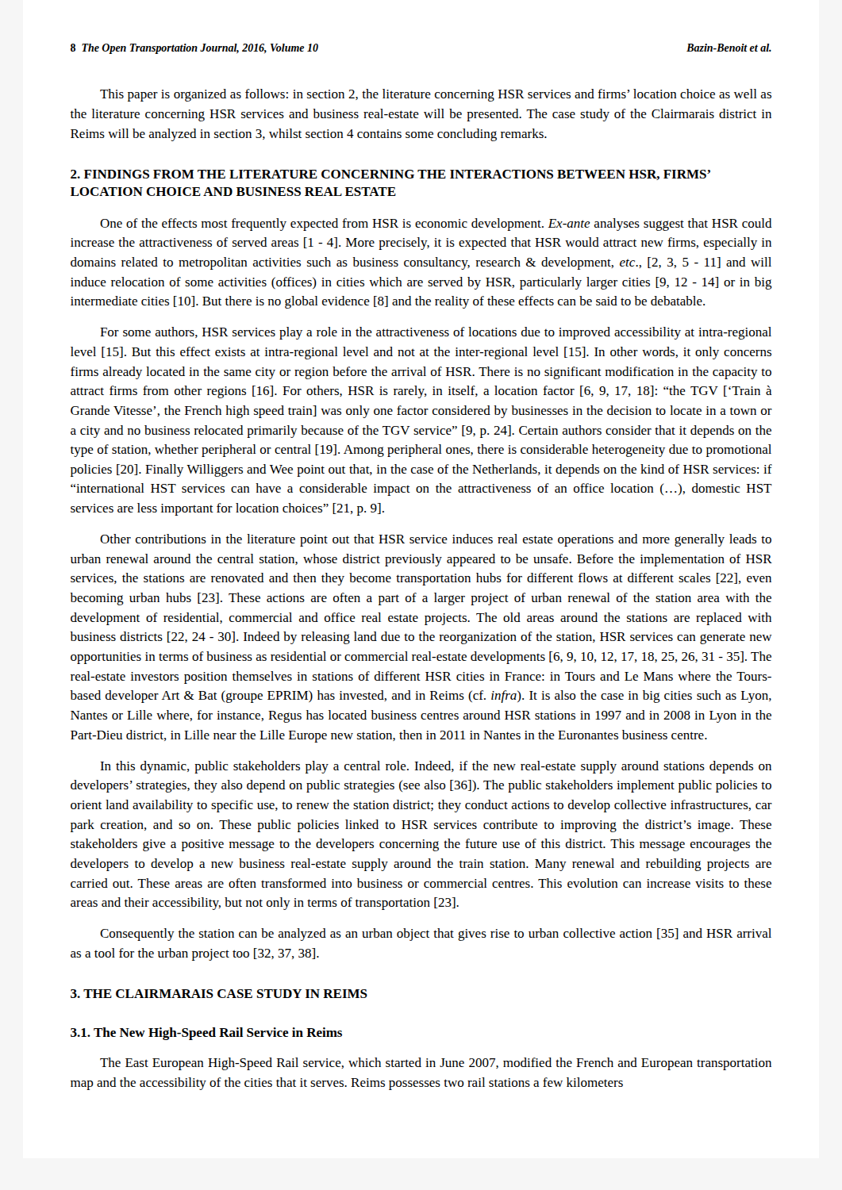8 The Open Transportation Journal, 2016, Volume 10
Bazin-Benoit et al.
This paper is organized as follows: in section 2, the literature concerning HSR services and firms’ location choice as well as the literature concerning HSR services and business real-estate will be presented. The case study of the Clairmarais district in Reims will be analyzed in section 3, whilst section 4 contains some concluding remarks.
2. Findings from the Literature Concerning the Interactions Between HSR, Firms’ Location Choice and Business Real Estate
One of the effects most frequently expected from HSR is economic development. Ex-ante analyses suggest that HSR could increase the attractiveness of served areas [1 - 4]. More precisely, it is expected that HSR would attract new firms, especially in domains related to metropolitan activities such as business consultancy, research & development, etc., [2, 3, 5 - 11] and will induce relocation of some activities (offices) in cities which are served by HSR, particularly larger cities [9, 12 - 14] or in big intermediate cities [10]. But there is no global evidence [8] and the reality of these effects can be said to be debatable.
For some authors, HSR services play a role in the attractiveness of locations due to improved accessibility at intra-regional level [15]. But this effect exists at intra-regional level and not at the inter-regional level [15]. In other words, it only concerns firms already located in the same city or region before the arrival of HSR. There is no significant modification in the capacity to attract firms from other regions [16]. For others, HSR is rarely, in itself, a location factor [6, 9, 17, 18]: “the TGV [‘Train à Grande Vitesse’, the French high speed train] was only one factor considered by businesses in the decision to locate in a town or a city and no business relocated primarily because of the TGV service” [9, p. 24]. Certain authors consider that it depends on the type of station, whether peripheral or central [19]. Among peripheral ones, there is considerable heterogeneity due to promotional policies [20]. Finally Williggers and Wee point out that, in the case of the Netherlands, it depends on the kind of HSR services: if “international HST services can have a considerable impact on the attractiveness of an office location (…), domestic HST services are less important for location choices” [21, p. 9].
Other contributions in the literature point out that HSR service induces real estate operations and more generally leads to urban renewal around the central station, whose district previously appeared to be unsafe. Before the implementation of HSR services, the stations are renovated and then they become transportation hubs for different flows at different scales [22], even becoming urban hubs [23]. These actions are often a part of a larger project of urban renewal of the station area with the development of residential, commercial and office real estate projects. The old areas around the stations are replaced with business districts [22, 24 - 30]. Indeed by releasing land due to the reorganization of the station, HSR services can generate new opportunities in terms of business as residential or commercial real-estate developments [6, 9, 10, 12, 17, 18, 25, 26, 31 - 35]. The real-estate investors position themselves in stations of different HSR cities in France: in Tours and Le Mans where the Tours-based developer Art & Bat (groupe EPRIM) has invested, and in Reims (cf. infra). It is also the case in big cities such as Lyon, Nantes or Lille where, for instance, Regus has located business centres around HSR stations in 1997 and in 2008 in Lyon in the Part-Dieu district, in Lille near the Lille Europe new station, then in 2011 in Nantes in the Euronantes business centre.
In this dynamic, public stakeholders play a central role. Indeed, if the new real-estate supply around stations depends on developers’ strategies, they also depend on public strategies (see also [36]). The public stakeholders implement public policies to orient land availability to specific use, to renew the station district; they conduct actions to develop collective infrastructures, car park creation, and so on. These public policies linked to HSR services contribute to improving the district’s image. These stakeholders give a positive message to the developers concerning the future use of this district. This message encourages the developers to develop a new business real-estate supply around the train station. Many renewal and rebuilding projects are carried out. These areas are often transformed into business or commercial centres. This evolution can increase visits to these areas and their accessibility, but not only in terms of transportation [23].
Consequently the station can be analyzed as an urban object that gives rise to urban collective action [35] and HSR arrival as a tool for the urban project too [32, 37, 38].
3. The Clairmarais Case Study in Reims
3.1. The New High-Speed Rail Service in Reims
The East European High-Speed Rail service, which started in June 2007, modified the French and European transportation map and the accessibility of the cities that it serves. Reims possesses two rail stations a few kilometers